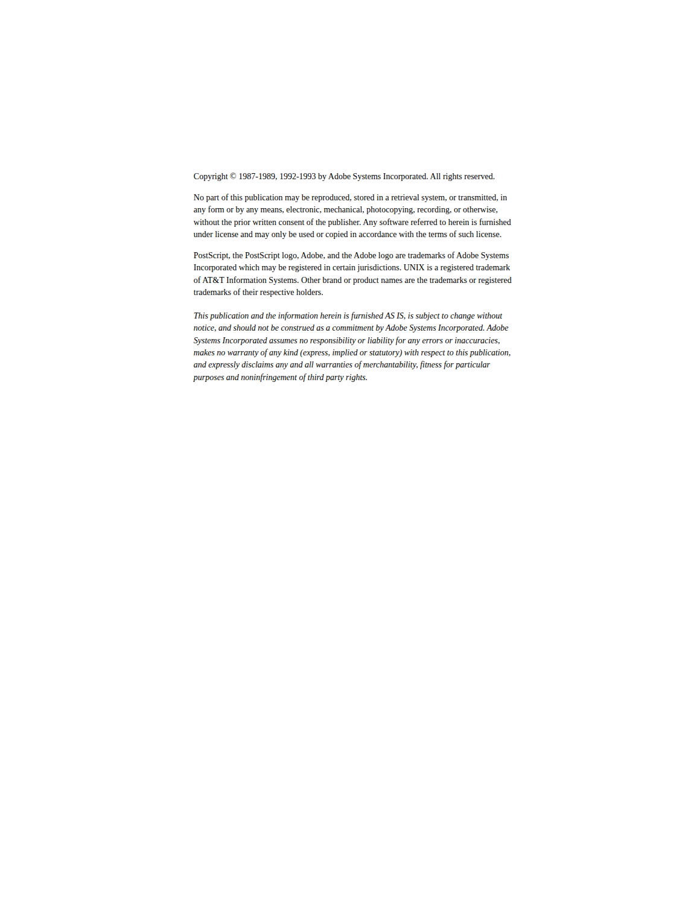Copyright © 1987-1989, 1992-1993 by Adobe Systems Incorporated. All rights reserved.
No part of this publication may be reproduced, stored in a retrieval system, or transmitted, in any form or by any means, electronic, mechanical, photocopying, recording, or otherwise, without the prior written consent of the publisher. Any software referred to herein is furnished under license and may only be used or copied in accordance with the terms of such license.
PostScript, the PostScript logo, Adobe, and the Adobe logo are trademarks of Adobe Systems Incorporated which may be registered in certain jurisdictions. UNIX is a registered trademark of AT&T Information Systems. Other brand or product names are the trademarks or registered trademarks of their respective holders.
This publication and the information herein is furnished AS IS, is subject to change without notice, and should not be construed as a commitment by Adobe Systems Incorporated. Adobe Systems Incorporated assumes no responsibility or liability for any errors or inaccuracies, makes no warranty of any kind (express, implied or statutory) with respect to this publication, and expressly disclaims any and all warranties of merchantability, fitness for particular purposes and noninfringement of third party rights.